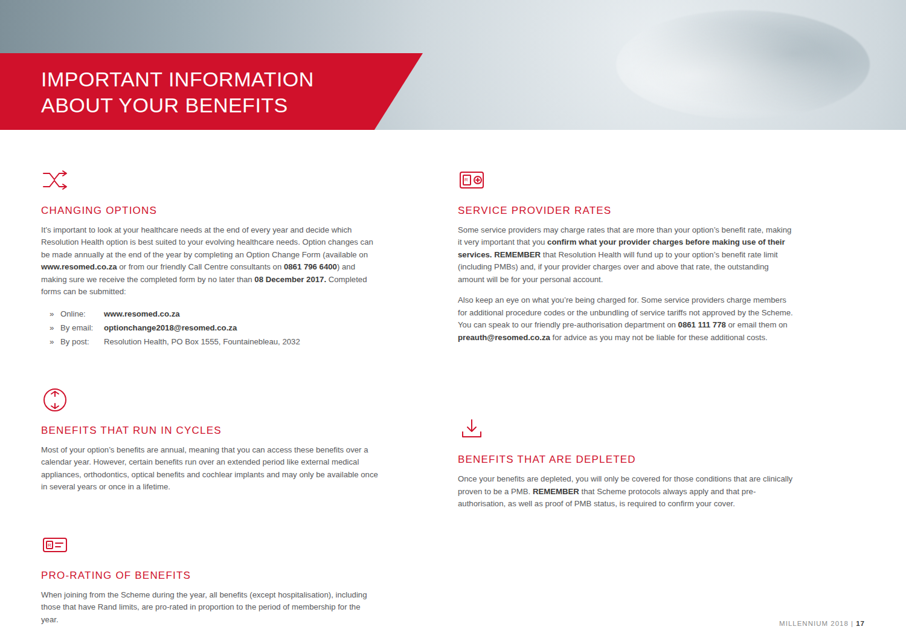Important Information
About Your Benefits
Changing Options
It’s important to look at your healthcare needs at the end of every year and decide which Resolution Health option is best suited to your evolving healthcare needs. Option changes can be made annually at the end of the year by completing an Option Change Form (available on www.resomed.co.za or from our friendly Call Centre consultants on 0861 796 6400) and making sure we receive the completed form by no later than 08 December 2017. Completed forms can be submitted:
Online: www.resomed.co.za
By email: optionchange2018@resomed.co.za
By post: Resolution Health, PO Box 1555, Fountainebleau, 2032
Benefits That Run In Cycles
Most of your option’s benefits are annual, meaning that you can access these benefits over a calendar year. However, certain benefits run over an extended period like external medical appliances, orthodontics, optical benefits and cochlear implants and may only be available once in several years or once in a lifetime.
R
Pro-Rating Of Benefits
When joining from the Scheme during the year, all benefits (except hospitalisation), including those that have Rand limits, are pro-rated in proportion to the period of membership for the year.
R
Service Provider Rates
Some service providers may charge rates that are more than your option’s benefit rate, making it very important that you confirm what your provider charges before making use of their services. REMEMBER that Resolution Health will fund up to your option’s benefit rate limit (including PMBs) and, if your provider charges over and above that rate, the outstanding amount will be for your personal account.
Also keep an eye on what you’re being charged for. Some service providers charge members for additional procedure codes or the unbundling of service tariffs not approved by the Scheme. You can speak to our friendly pre-authorisation department on 0861 111 778 or email them on preauth@resomed.co.za for advice as you may not be liable for these additional costs.
Benefits That Are Depleted
Once your benefits are depleted, you will only be covered for those conditions that are clinically proven to be a PMB. REMEMBER that Scheme protocols always apply and that pre-authorisation, as well as proof of PMB status, is required to confirm your cover.
MILLENNIUM 2018 | 17